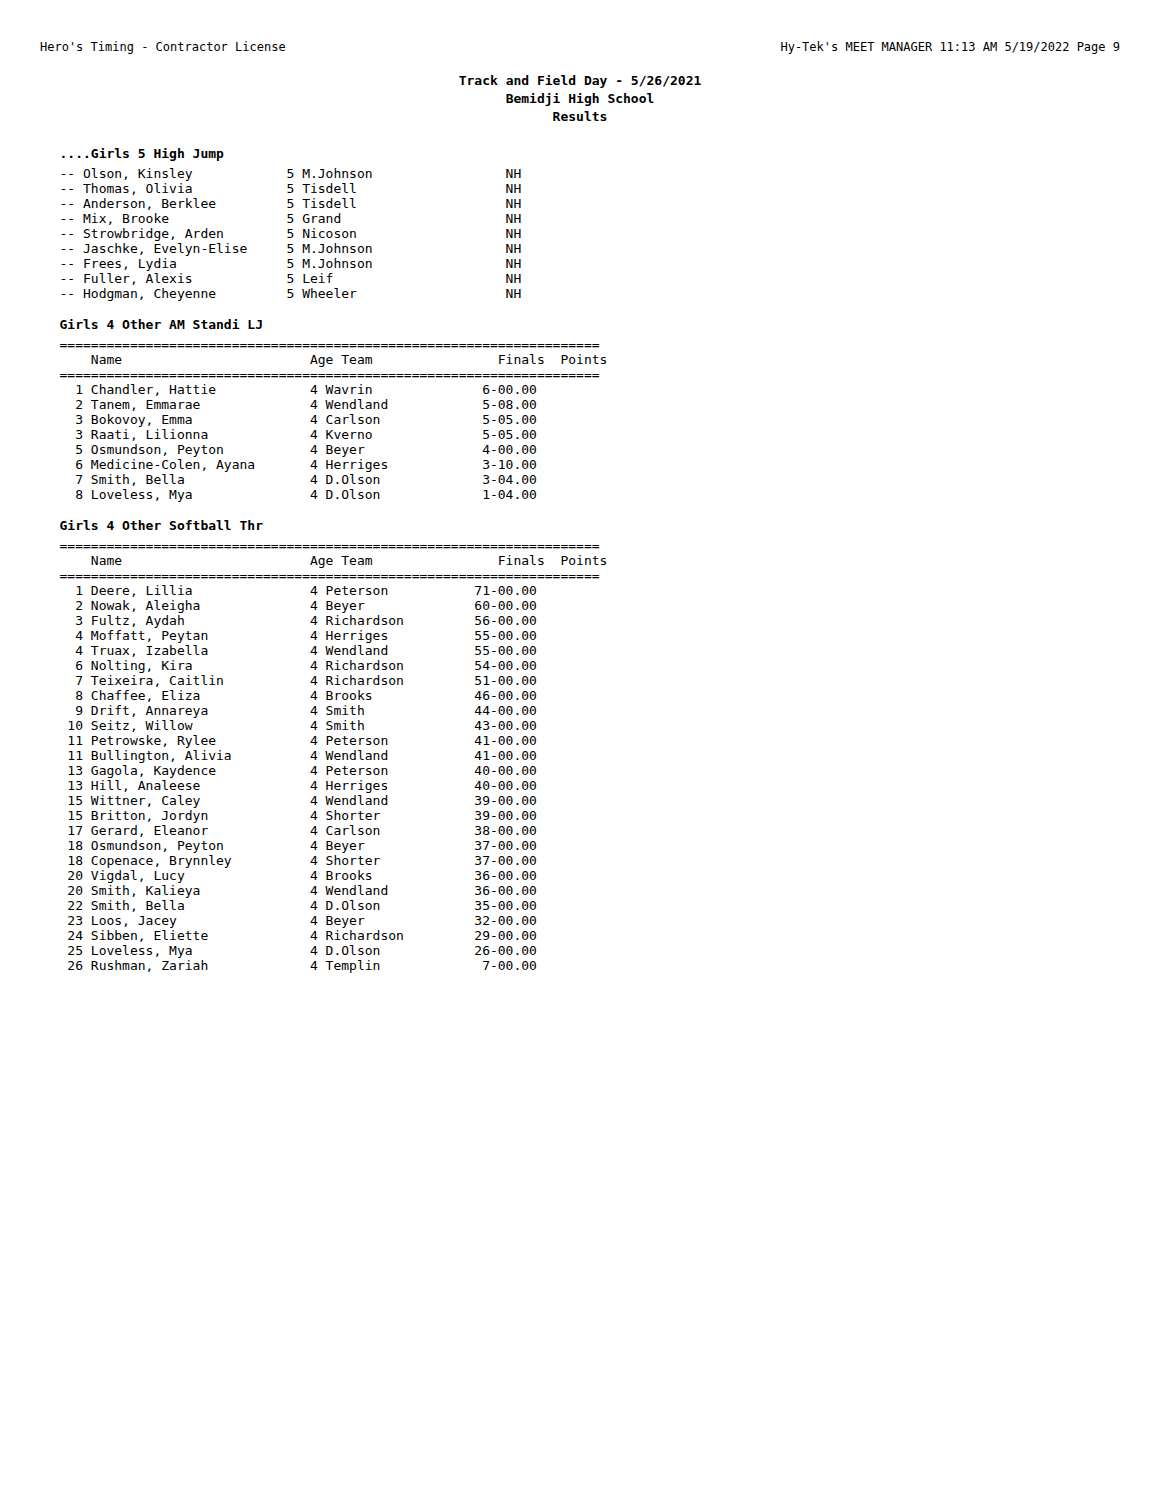Hero's Timing - Contractor License Hy-Tek's MEET MANAGER 11:13 AM 5/19/2022 Page 9
Track and Field Day - 5/26/2021
Bemidji High School
Results
....Girls 5 High Jump
-- Olson, Kinsley            5 M.Johnson                 NH
-- Thomas, Olivia            5 Tisdell                   NH
-- Anderson, Berklee         5 Tisdell                   NH
-- Mix, Brooke               5 Grand                     NH
-- Strowbridge, Arden        5 Nicoson                   NH
-- Jaschke, Evelyn-Elise     5 M.Johnson                 NH
-- Frees, Lydia              5 M.Johnson                 NH
-- Fuller, Alexis            5 Leif                      NH
-- Hodgman, Cheyenne         5 Wheeler                   NH
Girls 4 Other AM Standi LJ
=====================================================================
    Name                        Age Team                Finals  Points
=====================================================================
  1 Chandler, Hattie            4 Wavrin              6-00.00
  2 Tanem, Emmarae              4 Wendland            5-08.00
  3 Bokovoy, Emma               4 Carlson             5-05.00
  3 Raati, Lilionna             4 Kverno              5-05.00
  5 Osmundson, Peyton           4 Beyer               4-00.00
  6 Medicine-Colen, Ayana       4 Herriges            3-10.00
  7 Smith, Bella                4 D.Olson             3-04.00
  8 Loveless, Mya               4 D.Olson             1-04.00
Girls 4 Other Softball Thr
=====================================================================
    Name                        Age Team                Finals  Points
=====================================================================
  1 Deere, Lillia               4 Peterson           71-00.00
  2 Nowak, Aleigha              4 Beyer              60-00.00
  3 Fultz, Aydah                4 Richardson         56-00.00
  4 Moffatt, Peytan             4 Herriges           55-00.00
  4 Truax, Izabella             4 Wendland           55-00.00
  6 Nolting, Kira               4 Richardson         54-00.00
  7 Teixeira, Caitlin           4 Richardson         51-00.00
  8 Chaffee, Eliza              4 Brooks             46-00.00
  9 Drift, Annareya             4 Smith              44-00.00
 10 Seitz, Willow               4 Smith              43-00.00
 11 Petrowske, Rylee            4 Peterson           41-00.00
 11 Bullington, Alivia          4 Wendland           41-00.00
 13 Gagola, Kaydence            4 Peterson           40-00.00
 13 Hill, Analeese              4 Herriges           40-00.00
 15 Wittner, Caley              4 Wendland           39-00.00
 15 Britton, Jordyn             4 Shorter            39-00.00
 17 Gerard, Eleanor             4 Carlson            38-00.00
 18 Osmundson, Peyton           4 Beyer              37-00.00
 18 Copenace, Brynnley          4 Shorter            37-00.00
 20 Vigdal, Lucy                4 Brooks             36-00.00
 20 Smith, Kalieya              4 Wendland           36-00.00
 22 Smith, Bella                4 D.Olson            35-00.00
 23 Loos, Jacey                 4 Beyer              32-00.00
 24 Sibben, Eliette             4 Richardson         29-00.00
 25 Loveless, Mya               4 D.Olson            26-00.00
 26 Rushman, Zariah             4 Templin             7-00.00